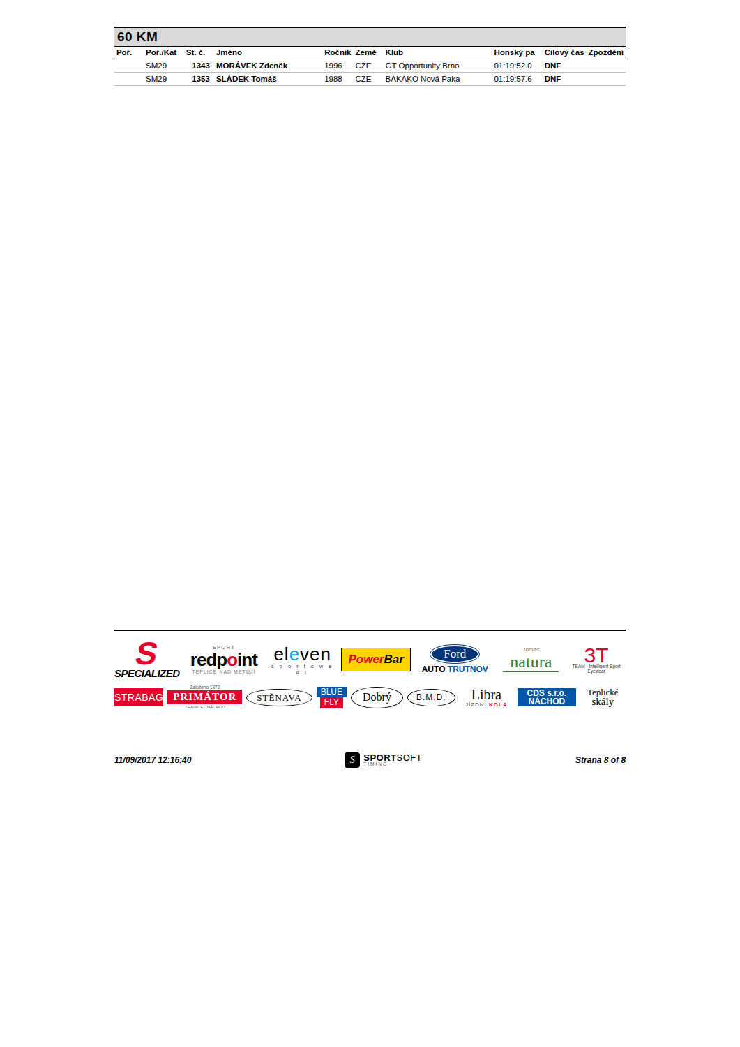60 KM
| Poř. | Poř./Kat | St. č. | Jméno | Ročník | Země | Klub | Honský pa | Cílový čas | Zpoždění |
| --- | --- | --- | --- | --- | --- | --- | --- | --- | --- |
| | SM29 | 1343 | MORÁVEK Zdeněk | 1996 | CZE | GT Opportunity Brno | 01:19:52.0 | DNF | |
| | SM29 | 1353 | SLÁDEK Tomáš | 1988 | CZE | BAKAKO Nová Paka | 01:19:57.6 | DNF | |
S
SPECIALIZED
SPORT
redpoint
TEPLICE NAD METUJÍ
eleven
s p o r t s w e a r
Power Bar
Ford
AUTO TRUTNOV
Tomas
natura
3T
TEAM · Intelligent Sport Eyewear
STRABAG
Založeno 1872
PRIMÁTOR
TRADICE · NÁCHOD
STĚNAVA
BLUE
FLY
Dobrý
B.M.D.
Libra
JÍZDNÍ KOLA
CDS s.r.o. NÁCHOD
Teplické
skály
11/09/2017 12:16:40
S
SPORTSOFT
TIMING
Strana 8 of 8